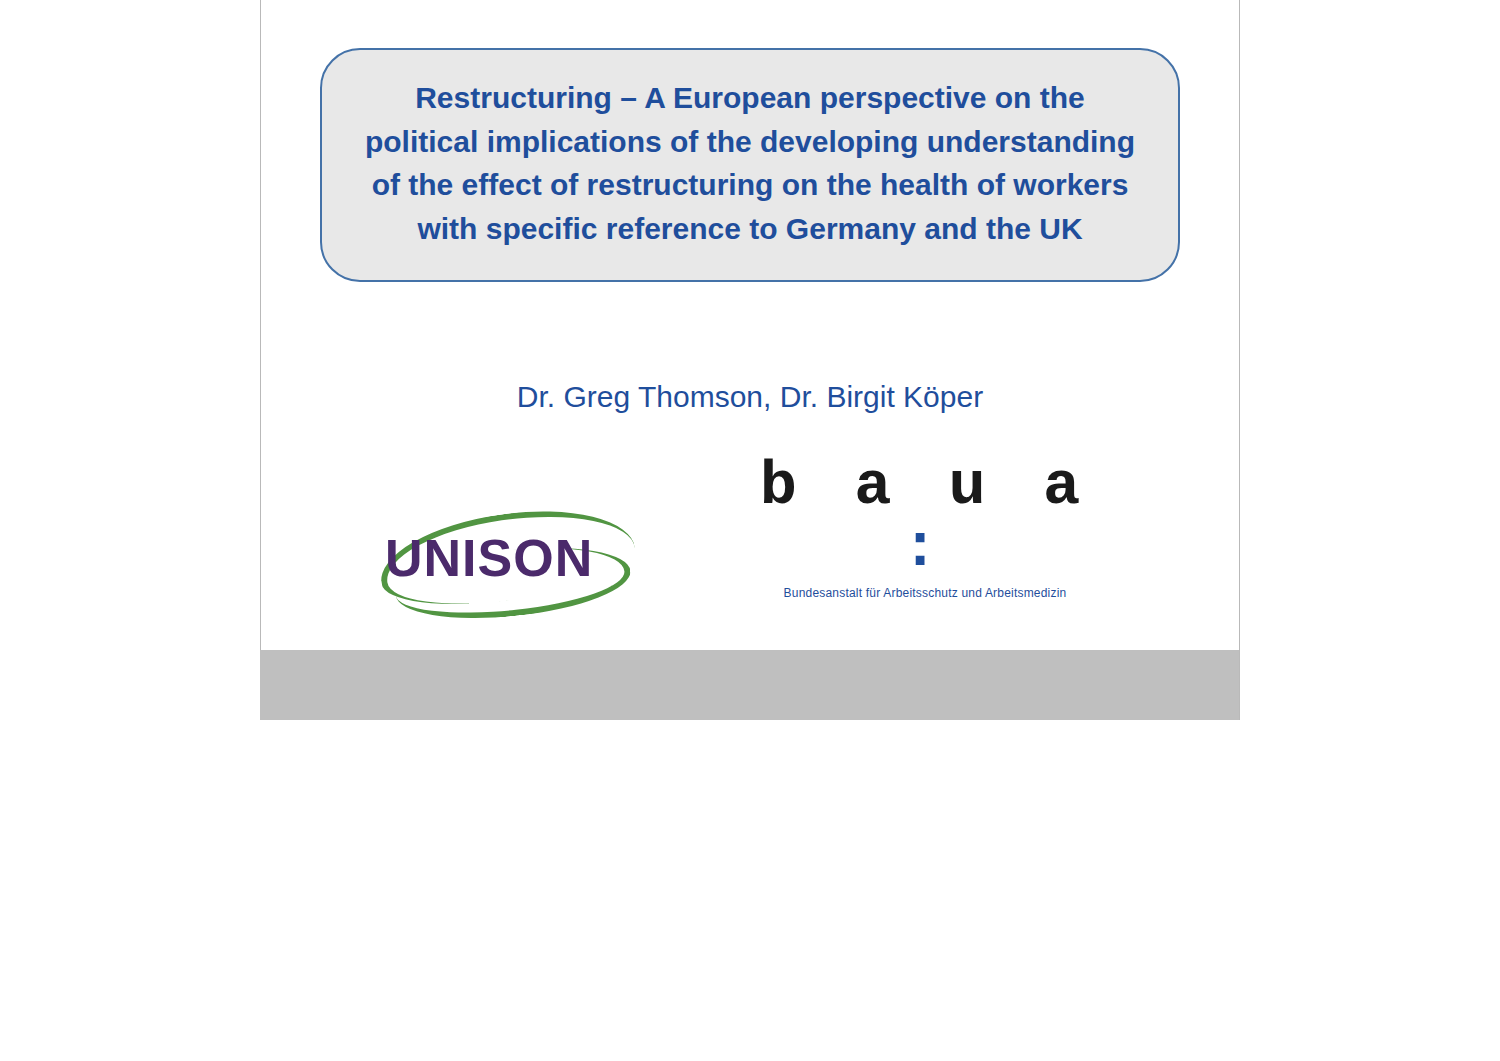Restructuring – A European perspective on the political implications of the developing understanding of the effect of restructuring on the health of workers with specific reference to Germany and the UK
Dr. Greg Thomson, Dr. Birgit Köper
UNISON
b a u a :
Bundesanstalt für Arbeitsschutz und Arbeitsmedizin